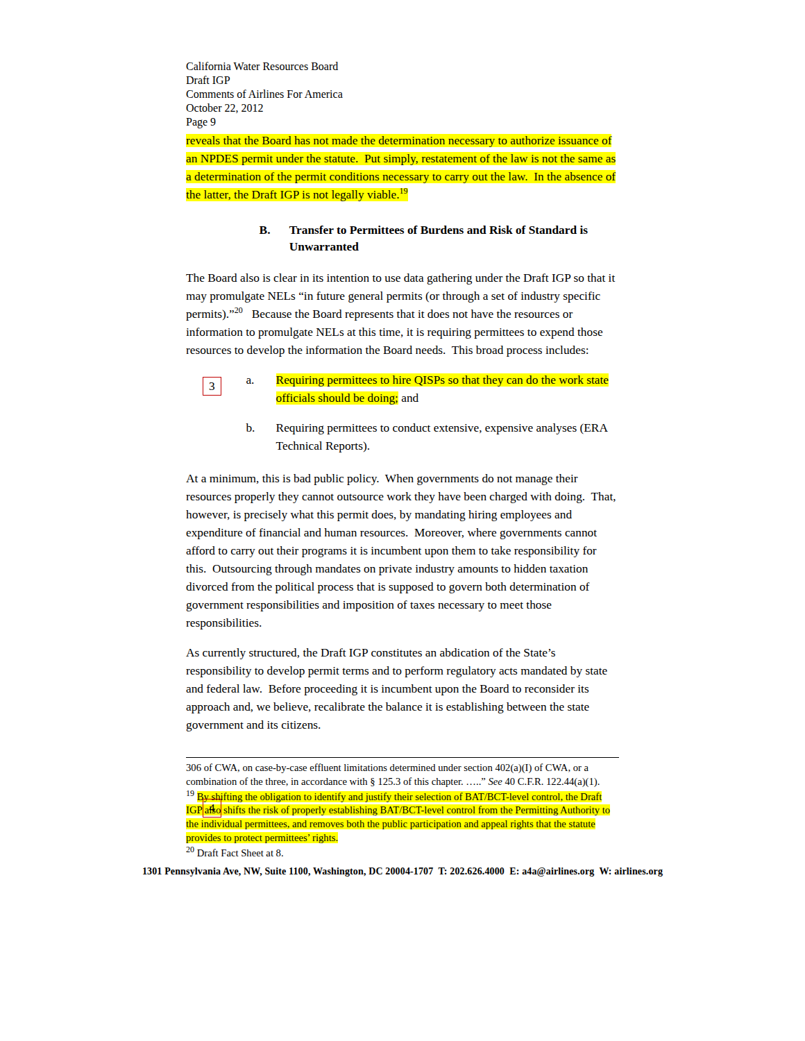California Water Resources Board
Draft IGP
Comments of Airlines For America
October 22, 2012
Page 9
reveals that the Board has not made the determination necessary to authorize issuance of an NPDES permit under the statute. Put simply, restatement of the law is not the same as a determination of the permit conditions necessary to carry out the law. In the absence of the latter, the Draft IGP is not legally viable.19
B. Transfer to Permittees of Burdens and Risk of Standard is Unwarranted
The Board also is clear in its intention to use data gathering under the Draft IGP so that it may promulgate NELs “in future general permits (or through a set of industry specific permits).”20 Because the Board represents that it does not have the resources or information to promulgate NELs at this time, it is requiring permittees to expend those resources to develop the information the Board needs. This broad process includes:
3
a. Requiring permittees to hire QISPs so that they can do the work state officials should be doing; and
b. Requiring permittees to conduct extensive, expensive analyses (ERA Technical Reports).
At a minimum, this is bad public policy. When governments do not manage their resources properly they cannot outsource work they have been charged with doing. That, however, is precisely what this permit does, by mandating hiring employees and expenditure of financial and human resources. Moreover, where governments cannot afford to carry out their programs it is incumbent upon them to take responsibility for this. Outsourcing through mandates on private industry amounts to hidden taxation divorced from the political process that is supposed to govern both determination of government responsibilities and imposition of taxes necessary to meet those responsibilities.
As currently structured, the Draft IGP constitutes an abdication of the State’s responsibility to develop permit terms and to perform regulatory acts mandated by state and federal law. Before proceeding it is incumbent upon the Board to reconsider its approach and, we believe, recalibrate the balance it is establishing between the state government and its citizens.
4
306 of CWA, on case-by-case effluent limitations determined under section 402(a)(I) of CWA, or a combination of the three, in accordance with § 125.3 of this chapter. …..” See 40 C.F.R. 122.44(a)(1).
19 By shifting the obligation to identify and justify their selection of BAT/BCT-level control, the Draft IGP also shifts the risk of properly establishing BAT/BCT-level control from the Permitting Authority to the individual permittees, and removes both the public participation and appeal rights that the statute provides to protect permittees’ rights.
20 Draft Fact Sheet at 8.
1301 Pennsylvania Ave, NW, Suite 1100, Washington, DC 20004-1707 T: 202.626.4000 E: a4a@airlines.org W: airlines.org